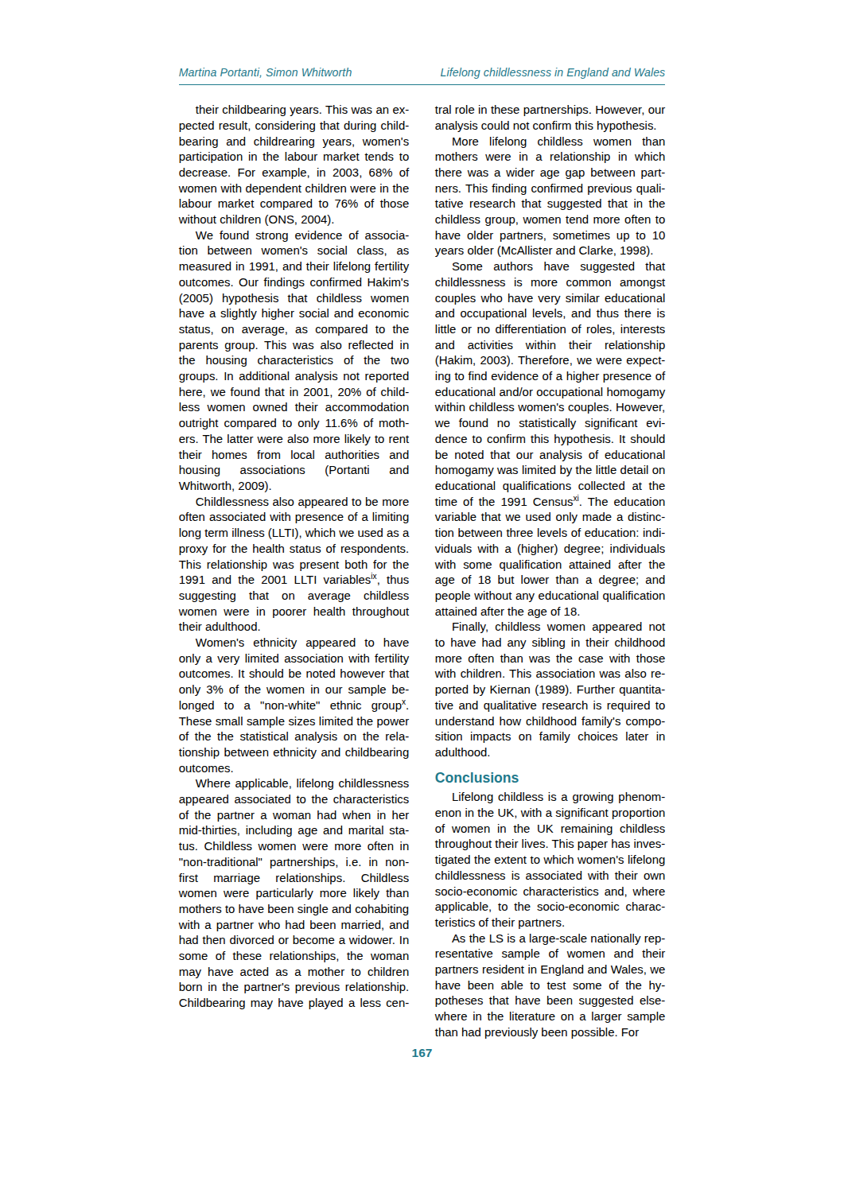Martina Portanti, Simon Whitworth Lifelong childlessness in England and Wales
their childbearing years. This was an expected result, considering that during childbearing and childrearing years, women's participation in the labour market tends to decrease. For example, in 2003, 68% of women with dependent children were in the labour market compared to 76% of those without children (ONS, 2004).
We found strong evidence of association between women's social class, as measured in 1991, and their lifelong fertility outcomes. Our findings confirmed Hakim's (2005) hypothesis that childless women have a slightly higher social and economic status, on average, as compared to the parents group. This was also reflected in the housing characteristics of the two groups. In additional analysis not reported here, we found that in 2001, 20% of childless women owned their accommodation outright compared to only 11.6% of mothers. The latter were also more likely to rent their homes from local authorities and housing associations (Portanti and Whitworth, 2009).
Childlessness also appeared to be more often associated with presence of a limiting long term illness (LLTI), which we used as a proxy for the health status of respondents. This relationship was present both for the 1991 and the 2001 LLTI variablesix, thus suggesting that on average childless women were in poorer health throughout their adulthood.
Women's ethnicity appeared to have only a very limited association with fertility outcomes. It should be noted however that only 3% of the women in our sample belonged to a "non-white" ethnic groupx. These small sample sizes limited the power of the the statistical analysis on the relationship between ethnicity and childbearing outcomes.
Where applicable, lifelong childlessness appeared associated to the characteristics of the partner a woman had when in her mid-thirties, including age and marital status. Childless women were more often in "non-traditional" partnerships, i.e. in non-first marriage relationships. Childless women were particularly more likely than mothers to have been single and cohabiting with a partner who had been married, and had then divorced or become a widower. In some of these relationships, the woman may have acted as a mother to children born in the partner's previous relationship. Childbearing may have played a less central role in these partnerships. However, our analysis could not confirm this hypothesis.
More lifelong childless women than mothers were in a relationship in which there was a wider age gap between partners. This finding confirmed previous qualitative research that suggested that in the childless group, women tend more often to have older partners, sometimes up to 10 years older (McAllister and Clarke, 1998).
Some authors have suggested that childlessness is more common amongst couples who have very similar educational and occupational levels, and thus there is little or no differentiation of roles, interests and activities within their relationship (Hakim, 2003). Therefore, we were expecting to find evidence of a higher presence of educational and/or occupational homogamy within childless women's couples. However, we found no statistically significant evidence to confirm this hypothesis. It should be noted that our analysis of educational homogamy was limited by the little detail on educational qualifications collected at the time of the 1991 Censusxi. The education variable that we used only made a distinction between three levels of education: individuals with a (higher) degree; individuals with some qualification attained after the age of 18 but lower than a degree; and people without any educational qualification attained after the age of 18.
Finally, childless women appeared not to have had any sibling in their childhood more often than was the case with those with children. This association was also reported by Kiernan (1989). Further quantitative and qualitative research is required to understand how childhood family's composition impacts on family choices later in adulthood.
Conclusions
Lifelong childless is a growing phenomenon in the UK, with a significant proportion of women in the UK remaining childless throughout their lives. This paper has investigated the extent to which women's lifelong childlessness is associated with their own socio-economic characteristics and, where applicable, to the socio-economic characteristics of their partners.
As the LS is a large-scale nationally representative sample of women and their partners resident in England and Wales, we have been able to test some of the hypotheses that have been suggested elsewhere in the literature on a larger sample than had previously been possible. For
167